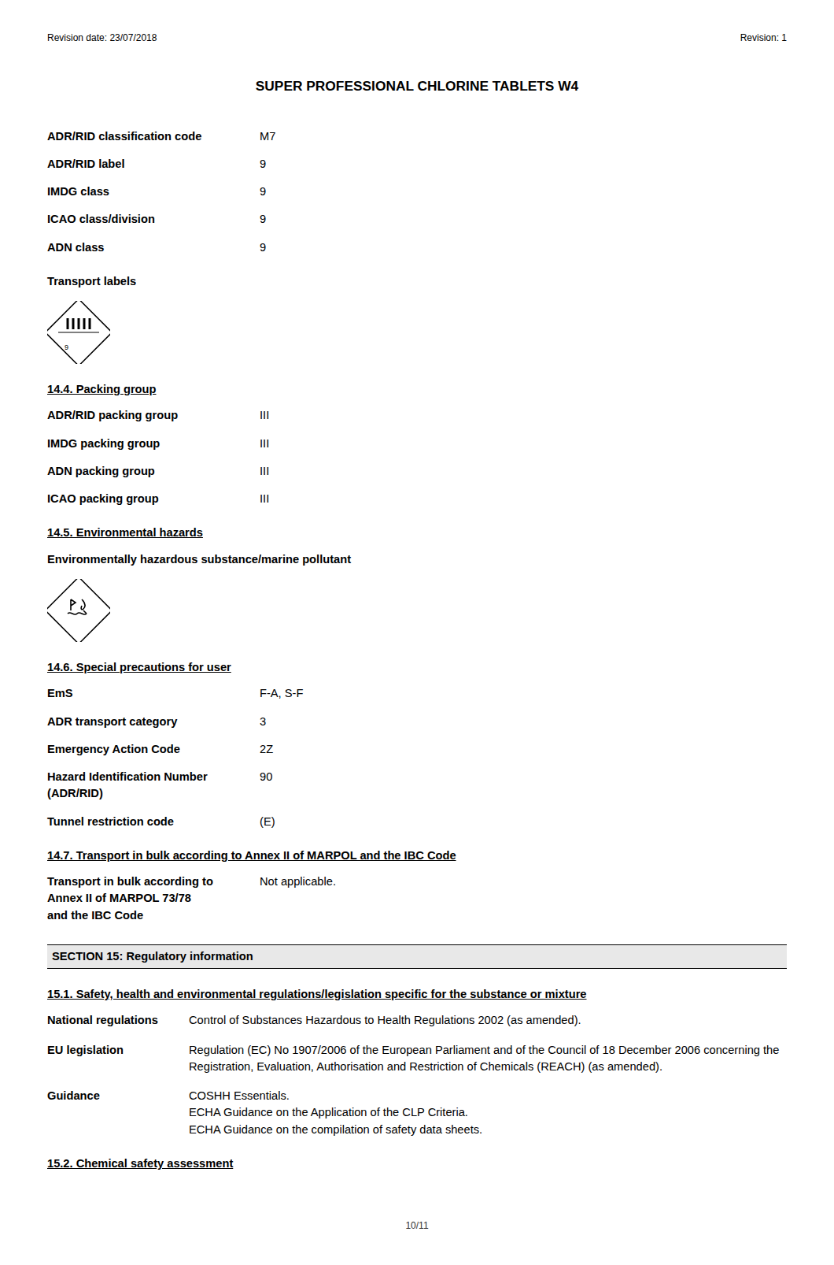Revision date: 23/07/2018 Revision: 1
SUPER PROFESSIONAL CHLORINE TABLETS W4
ADR/RID classification code M7
ADR/RID label 9
IMDG class 9
ICAO class/division 9
ADN class 9
Transport labels
9
14.4. Packing group
ADR/RID packing group III
IMDG packing group III
ADN packing group III
ICAO packing group III
14.5. Environmental hazards
Environmentally hazardous substance/marine pollutant
14.6. Special precautions for user
EmS F-A, S-F
ADR transport category 3
Emergency Action Code 2Z
Hazard Identification Number
(ADR/RID) 90
Tunnel restriction code (E)
14.7. Transport in bulk according to Annex II of MARPOL and the IBC Code
Transport in bulk according to
Annex II of MARPOL 73/78
and the IBC Code Not applicable.
SECTION 15: Regulatory information
15.1. Safety, health and environmental regulations/legislation specific for the substance or mixture
National regulations Control of Substances Hazardous to Health Regulations 2002 (as amended).
EU legislation Regulation (EC) No 1907/2006 of the European Parliament and of the Council of 18 December 2006 concerning the Registration, Evaluation, Authorisation and Restriction of Chemicals (REACH) (as amended).
Guidance COSHH Essentials.
ECHA Guidance on the Application of the CLP Criteria.
ECHA Guidance on the compilation of safety data sheets.
15.2. Chemical safety assessment
10/11